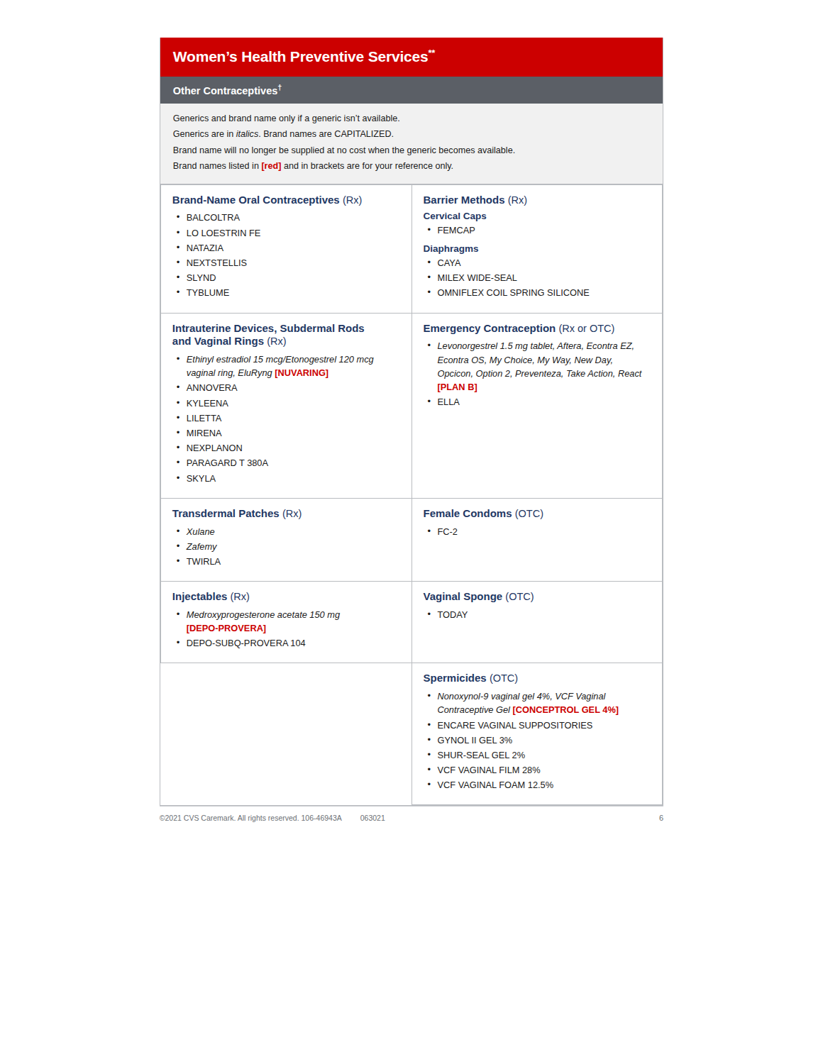Women’s Health Preventive Services**
Other Contraceptives†
Generics and brand name only if a generic isn’t available.
Generics are in italics. Brand names are CAPITALIZED.
Brand name will no longer be supplied at no cost when the generic becomes available.
Brand names listed in [red] and in brackets are for your reference only.
| Brand-Name Oral Contraceptives (Rx) BALCOLTRA LO LOESTRIN FE NATAZIA NEXTSTELLIS SLYND TYBLUME | Barrier Methods (Rx) Cervical Caps FEMCAP Diaphragms CAYA MILEX WIDE-SEAL OMNIFLEX COIL SPRING SILICONE |
| Intrauterine Devices, Subdermal Rods and Vaginal Rings (Rx) Ethinyl estradiol 15 mcg/Etonogestrel 120 mcg vaginal ring, EluRyng [NUVARING] ANNOVERA KYLEENA LILETTA MIRENA NEXPLANON PARAGARD T 380A SKYLA | Emergency Contraception (Rx or OTC) Levonorgestrel 1.5 mg tablet, Aftera, Econtra EZ, Econtra OS, My Choice, My Way, New Day, Opcicon, Option 2, Preventeza, Take Action, React [PLAN B] ELLA |
| Transdermal Patches (Rx) Xulane Zafemy TWIRLA | Female Condoms (OTC) FC-2 |
| Injectables (Rx) Medroxyprogesterone acetate 150 mg [DEPO-PROVERA] DEPO-SUBQ-PROVERA 104 | Vaginal Sponge (OTC) TODAY |
| | Spermicides (OTC) Nonoxynol-9 vaginal gel 4%, VCF Vaginal Contraceptive Gel [CONCEPTROL GEL 4%] ENCARE VAGINAL SUPPOSITORIES GYNOL II GEL 3% SHUR-SEAL GEL 2% VCF VAGINAL FILM 28% VCF VAGINAL FOAM 12.5% |
©2021 CVS Caremark. All rights reserved. 106-46943A 063021
6